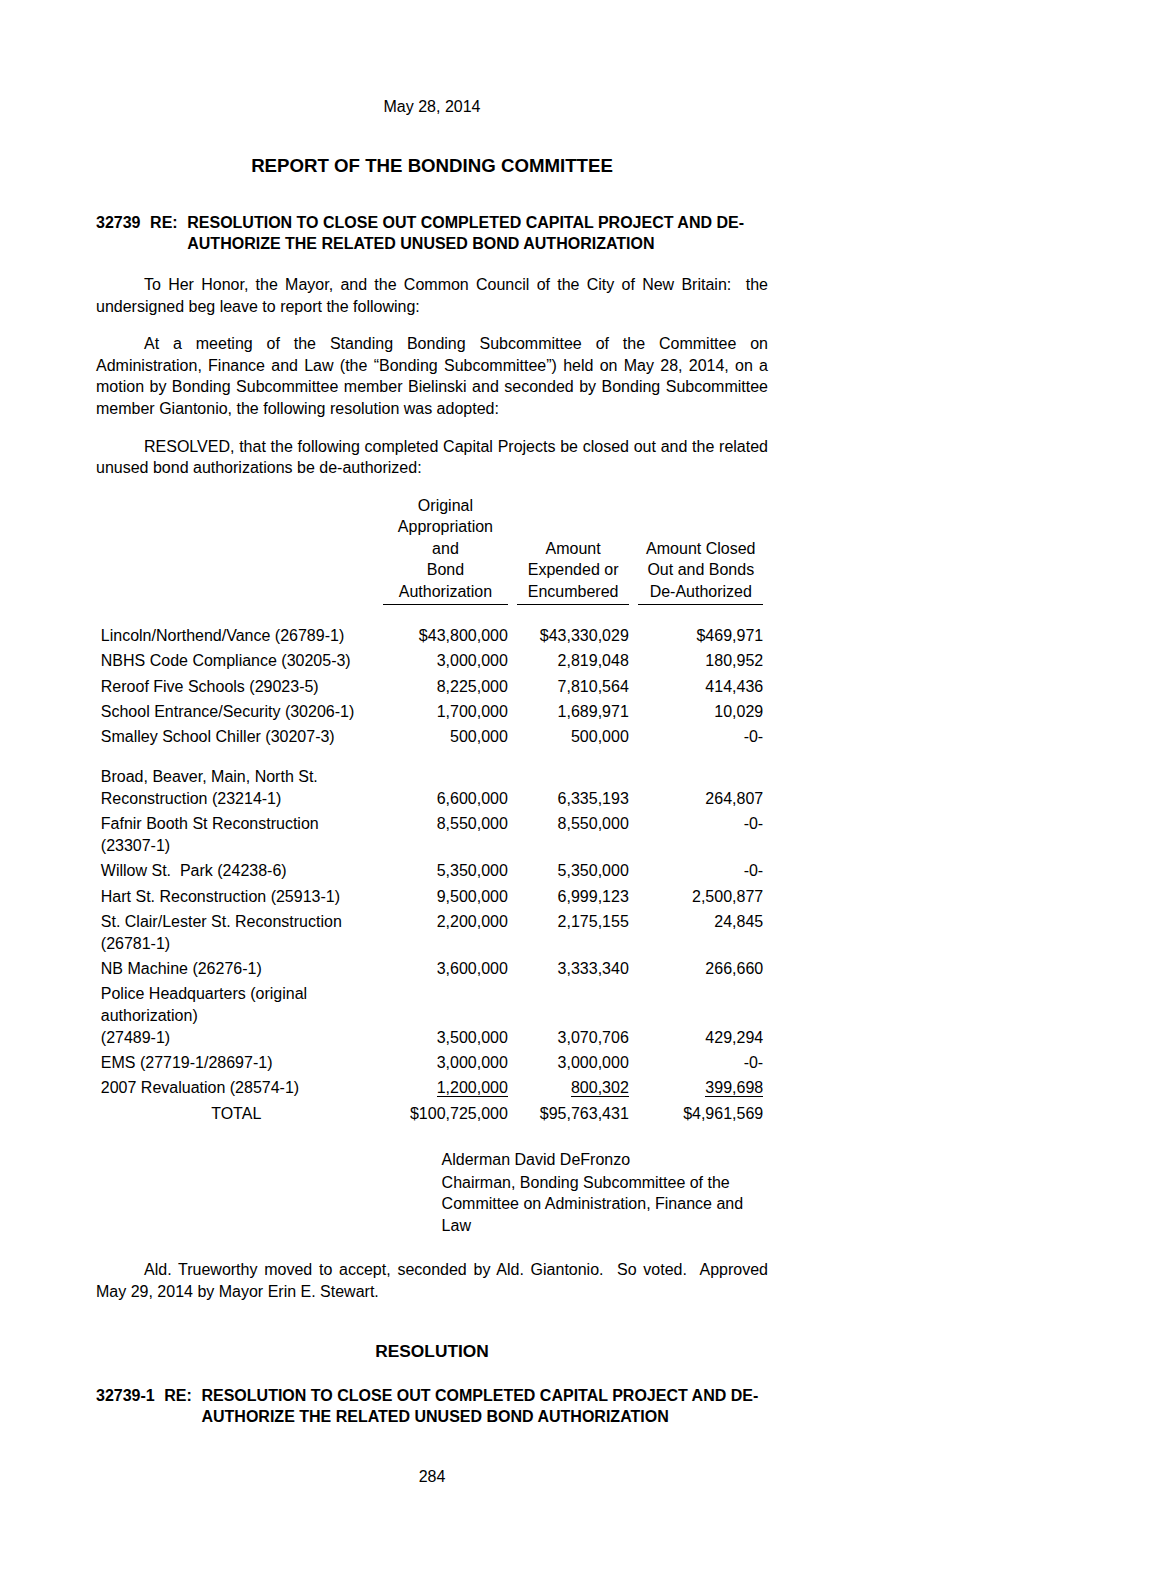May 28, 2014
REPORT OF THE BONDING COMMITTEE
32739 RE: Resolution to close out completed capital project and de-authorize the related unused bond authorization
To Her Honor, the Mayor, and the Common Council of the City of New Britain: the undersigned beg leave to report the following:
At a meeting of the Standing Bonding Subcommittee of the Committee on Administration, Finance and Law (the “Bonding Subcommittee”) held on May 28, 2014, on a motion by Bonding Subcommittee member Bielinski and seconded by Bonding Subcommittee member Giantonio, the following resolution was adopted:
RESOLVED, that the following completed Capital Projects be closed out and the related unused bond authorizations be de-authorized:
| | Original Appropriation and Bond Authorization | Amount Expended or Encumbered | Amount Closed Out and Bonds De-Authorized |
| --- | --- | --- | --- |
| Lincoln/Northend/Vance (26789-1) | $43,800,000 | $43,330,029 | $469,971 |
| NBHS Code Compliance (30205-3) | 3,000,000 | 2,819,048 | 180,952 |
| Reroof Five Schools (29023-5) | 8,225,000 | 7,810,564 | 414,436 |
| School Entrance/Security (30206-1) | 1,700,000 | 1,689,971 | 10,029 |
| Smalley School Chiller (30207-3) | 500,000 | 500,000 | -0- |
| Broad, Beaver, Main, North St. Reconstruction (23214-1) | 6,600,000 | 6,335,193 | 264,807 |
| Fafnir Booth St Reconstruction (23307-1) | 8,550,000 | 8,550,000 | -0- |
| Willow St. Park (24238-6) | 5,350,000 | 5,350,000 | -0- |
| Hart St. Reconstruction (25913-1) | 9,500,000 | 6,999,123 | 2,500,877 |
| St. Clair/Lester St. Reconstruction (26781-1) | 2,200,000 | 2,175,155 | 24,845 |
| NB Machine (26276-1) | 3,600,000 | 3,333,340 | 266,660 |
| Police Headquarters (original authorization) (27489-1) | 3,500,000 | 3,070,706 | 429,294 |
| EMS (27719-1/28697-1) | 3,000,000 | 3,000,000 | -0- |
| 2007 Revaluation (28574-1) | 1,200,000 | 800,302 | 399,698 |
| TOTAL | $100,725,000 | $95,763,431 | $4,961,569 |
Alderman David DeFronzo
Chairman, Bonding Subcommittee of the Committee on Administration, Finance and Law
Ald. Trueworthy moved to accept, seconded by Ald. Giantonio. So voted. Approved May 29, 2014 by Mayor Erin E. Stewart.
RESOLUTION
32739-1 RE: Resolution to close out completed capital project and de-authorize the related unused bond authorization
284